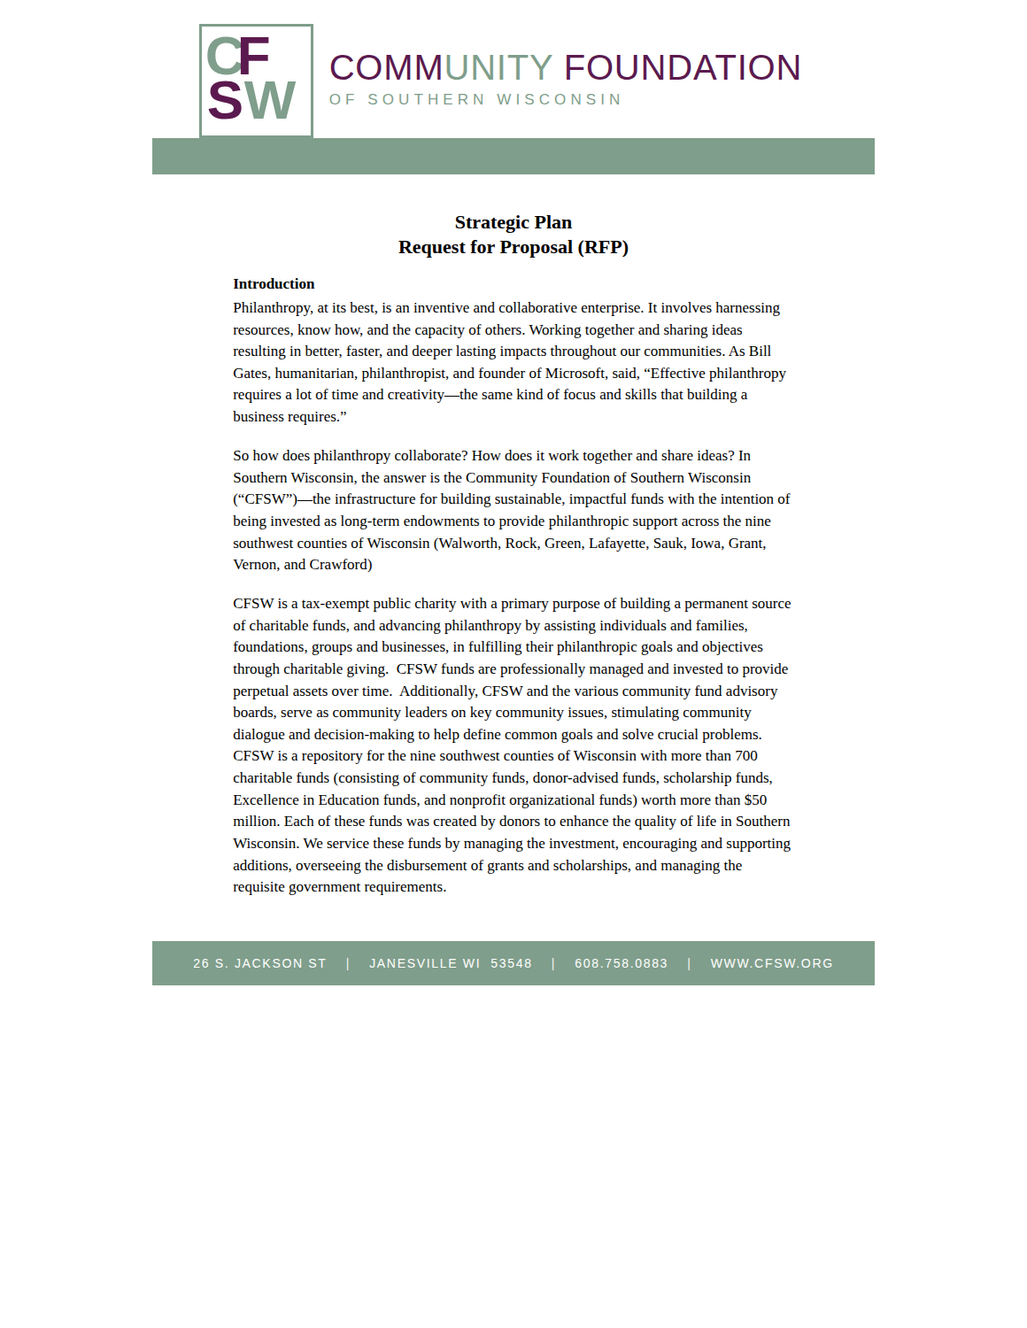C F S W
COMM UNITY FOUNDATION
OF SOUTHERN WISCONSIN
Strategic Plan
Request for Proposal (RFP)
Introduction
Philanthropy, at its best, is an inventive and collaborative enterprise. It involves harnessing resources, know how, and the capacity of others. Working together and sharing ideas resulting in better, faster, and deeper lasting impacts throughout our communities. As Bill Gates, humanitarian, philanthropist, and founder of Microsoft, said, “Effective philanthropy requires a lot of time and creativity—the same kind of focus and skills that building a business requires.”
So how does philanthropy collaborate? How does it work together and share ideas? In Southern Wisconsin, the answer is the Community Foundation of Southern Wisconsin (“CFSW”)—the infrastructure for building sustainable, impactful funds with the intention of being invested as long-term endowments to provide philanthropic support across the nine southwest counties of Wisconsin (Walworth, Rock, Green, Lafayette, Sauk, Iowa, Grant, Vernon, and Crawford)
CFSW is a tax-exempt public charity with a primary purpose of building a permanent source of charitable funds, and advancing philanthropy by assisting individuals and families, foundations, groups and businesses, in fulfilling their philanthropic goals and objectives through charitable giving. CFSW funds are professionally managed and invested to provide perpetual assets over time. Additionally, CFSW and the various community fund advisory boards, serve as community leaders on key community issues, stimulating community dialogue and decision-making to help define common goals and solve crucial problems. CFSW is a repository for the nine southwest counties of Wisconsin with more than 700 charitable funds (consisting of community funds, donor-advised funds, scholarship funds, Excellence in Education funds, and nonprofit organizational funds) worth more than $50 million. Each of these funds was created by donors to enhance the quality of life in Southern Wisconsin. We service these funds by managing the investment, encouraging and supporting additions, overseeing the disbursement of grants and scholarships, and managing the requisite government requirements.
26 S. JACKSON ST | JANESVILLE WI 53548 | 608.758.0883 | WWW.CFSW.ORG